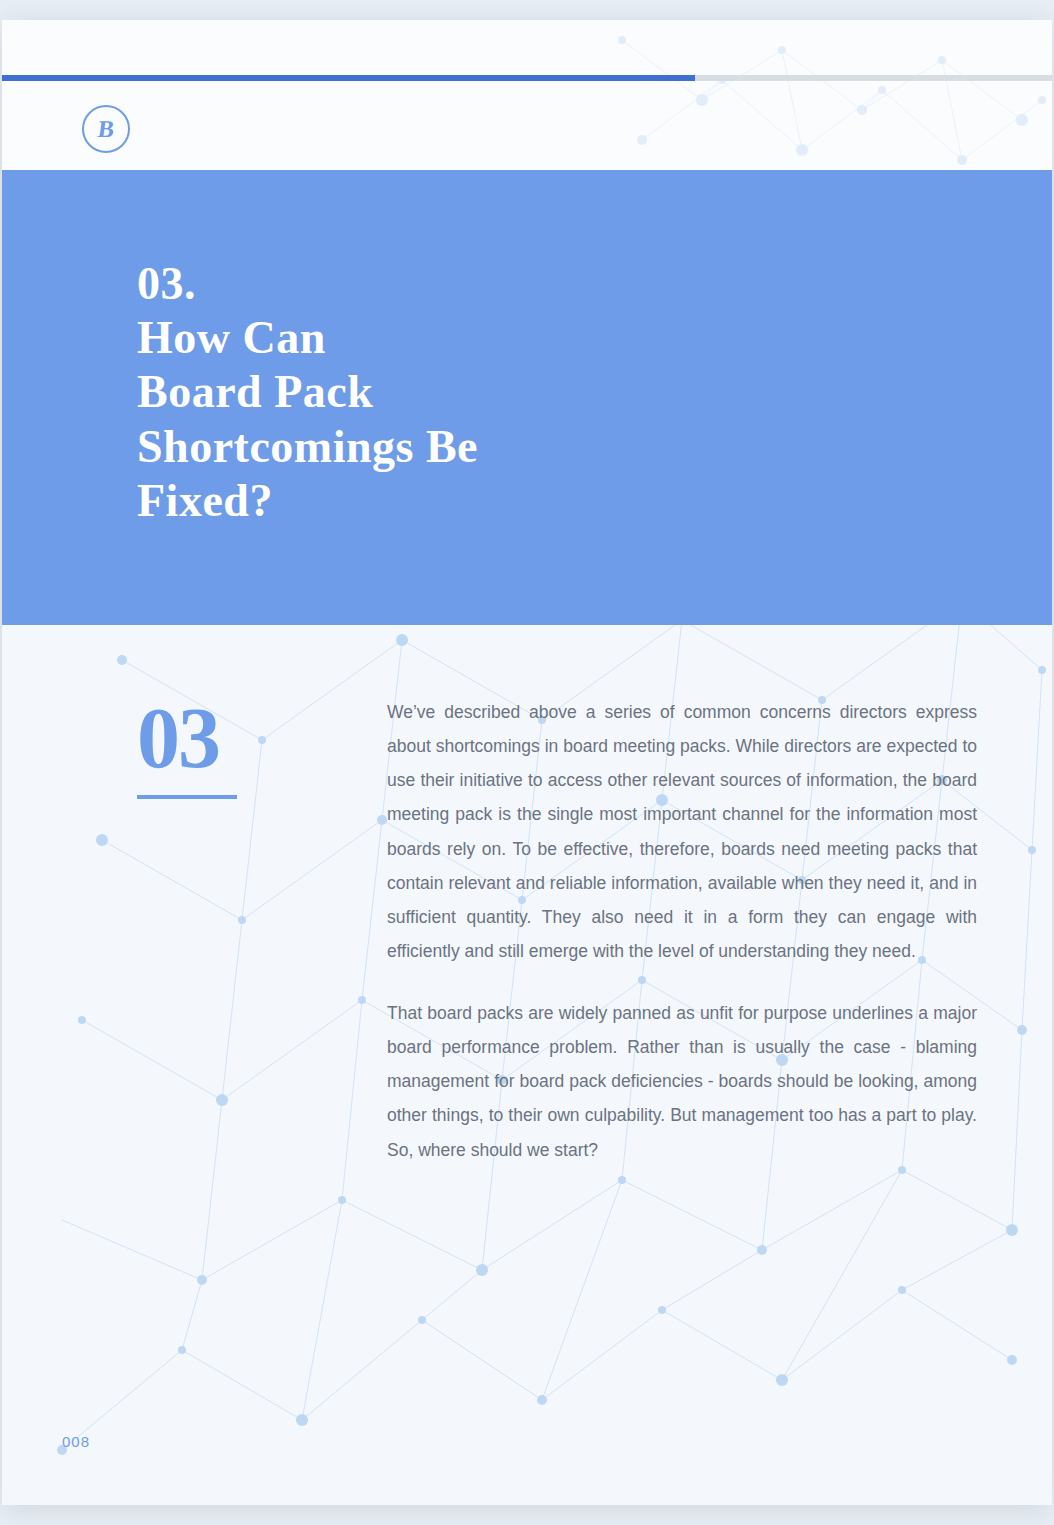B
03.
How Can
Board Pack
Shortcomings Be
Fixed?
03
We’ve described above a series of common concerns directors express about shortcomings in board meeting packs. While directors are expected to use their initiative to access other relevant sources of information, the board meeting pack is the single most important channel for the information most boards rely on. To be effective, therefore, boards need meeting packs that contain relevant and reliable information, available when they need it, and in sufficient quantity. They also need it in a form they can engage with efficiently and still emerge with the level of understanding they need.
That board packs are widely panned as unfit for purpose underlines a major board performance problem. Rather than is usually the case - blaming management for board pack deficiencies - boards should be looking, among other things, to their own culpability. But management too has a part to play. So, where should we start?
008